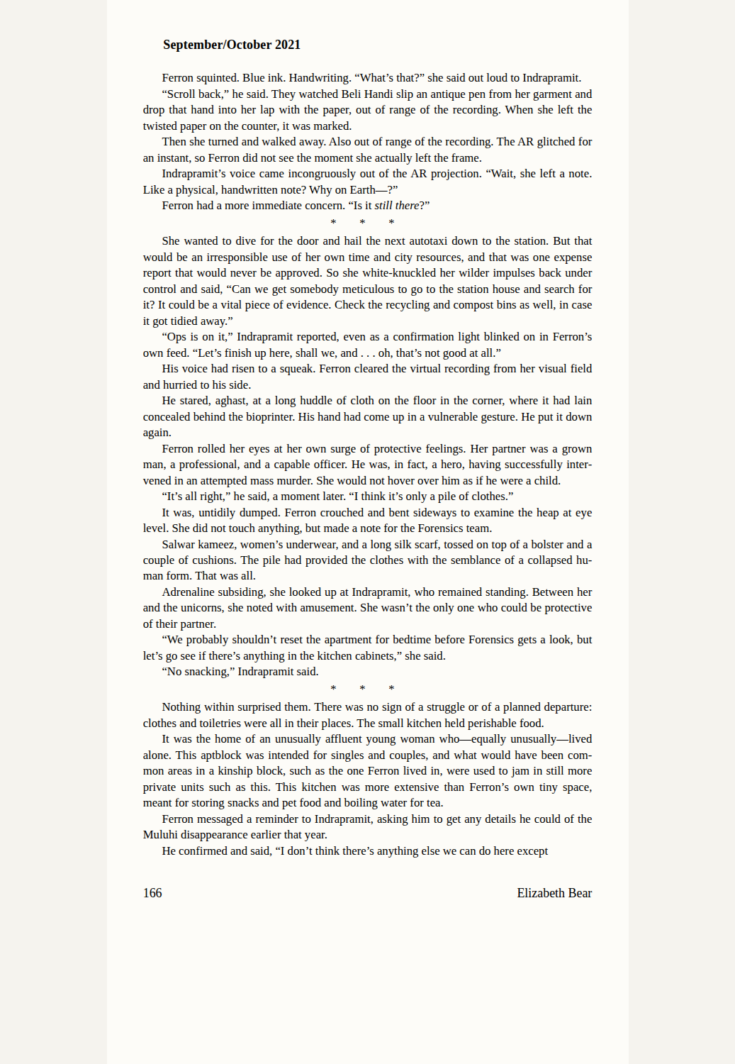September/October 2021
Ferron squinted. Blue ink. Handwriting. “What’s that?” she said out loud to Indrapramit.
“Scroll back,” he said. They watched Beli Handi slip an antique pen from her garment and drop that hand into her lap with the paper, out of range of the recording. When she left the twisted paper on the counter, it was marked.
Then she turned and walked away. Also out of range of the recording. The AR glitched for an instant, so Ferron did not see the moment she actually left the frame.
Indrapramit’s voice came incongruously out of the AR projection. “Wait, she left a note. Like a physical, handwritten note? Why on Earth—?”
Ferron had a more immediate concern. “Is it still there?”
* * *
She wanted to dive for the door and hail the next autotaxi down to the station. But that would be an irresponsible use of her own time and city resources, and that was one expense report that would never be approved. So she white-knuckled her wilder impulses back under control and said, “Can we get somebody meticulous to go to the station house and search for it? It could be a vital piece of evidence. Check the recycling and compost bins as well, in case it got tidied away.”
“Ops is on it,” Indrapramit reported, even as a confirmation light blinked on in Ferron’s own feed. “Let’s finish up here, shall we, and . . . oh, that’s not good at all.”
His voice had risen to a squeak. Ferron cleared the virtual recording from her visual field and hurried to his side.
He stared, aghast, at a long huddle of cloth on the floor in the corner, where it had lain concealed behind the bioprinter. His hand had come up in a vulnerable gesture. He put it down again.
Ferron rolled her eyes at her own surge of protective feelings. Her partner was a grown man, a professional, and a capable officer. He was, in fact, a hero, having successfully intervened in an attempted mass murder. She would not hover over him as if he were a child.
“It’s all right,” he said, a moment later. “I think it’s only a pile of clothes.”
It was, untidily dumped. Ferron crouched and bent sideways to examine the heap at eye level. She did not touch anything, but made a note for the Forensics team.
Salwar kameez, women’s underwear, and a long silk scarf, tossed on top of a bolster and a couple of cushions. The pile had provided the clothes with the semblance of a collapsed human form. That was all.
Adrenaline subsiding, she looked up at Indrapramit, who remained standing. Between her and the unicorns, she noted with amusement. She wasn’t the only one who could be protective of their partner.
“We probably shouldn’t reset the apartment for bedtime before Forensics gets a look, but let’s go see if there’s anything in the kitchen cabinets,” she said.
“No snacking,” Indrapramit said.
* * *
Nothing within surprised them. There was no sign of a struggle or of a planned departure: clothes and toiletries were all in their places. The small kitchen held perishable food.
It was the home of an unusually affluent young woman who—equally unusually—lived alone. This aptblock was intended for singles and couples, and what would have been common areas in a kinship block, such as the one Ferron lived in, were used to jam in still more private units such as this. This kitchen was more extensive than Ferron’s own tiny space, meant for storing snacks and pet food and boiling water for tea.
Ferron messaged a reminder to Indrapramit, asking him to get any details he could of the Muluhi disappearance earlier that year.
He confirmed and said, “I don’t think there’s anything else we can do here except
166 Elizabeth Bear